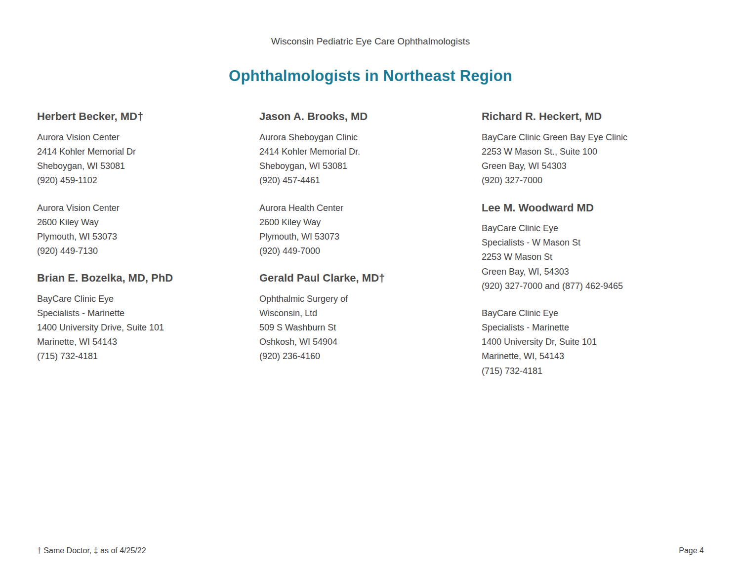Wisconsin Pediatric Eye Care Ophthalmologists
Ophthalmologists in Northeast Region
Herbert Becker, MD†
Aurora Vision Center
2414 Kohler Memorial Dr
Sheboygan, WI 53081
(920) 459-1102
Aurora Vision Center
2600 Kiley Way
Plymouth, WI 53073
(920) 449-7130
Brian E. Bozelka, MD, PhD
BayCare Clinic Eye
Specialists - Marinette
1400 University Drive, Suite 101
Marinette, WI 54143
(715) 732-4181
Jason A. Brooks, MD
Aurora Sheboygan Clinic
2414 Kohler Memorial Dr.
Sheboygan, WI 53081
(920) 457-4461
Aurora Health Center
2600 Kiley Way
Plymouth, WI 53073
(920) 449-7000
Gerald Paul Clarke, MD†
Ophthalmic Surgery of
Wisconsin, Ltd
509 S Washburn St
Oshkosh, WI 54904
(920) 236-4160
Richard R. Heckert, MD
BayCare Clinic Green Bay Eye Clinic
2253 W Mason St., Suite 100
Green Bay, WI 54303
(920) 327-7000
Lee M. Woodward MD
BayCare Clinic Eye
Specialists - W Mason St
2253 W Mason St
Green Bay, WI, 54303
(920) 327-7000 and (877) 462-9465
BayCare Clinic Eye
Specialists - Marinette
1400 University Dr, Suite 101
Marinette, WI, 54143
(715) 732-4181
† Same Doctor, ‡ as of 4/25/22 Page 4